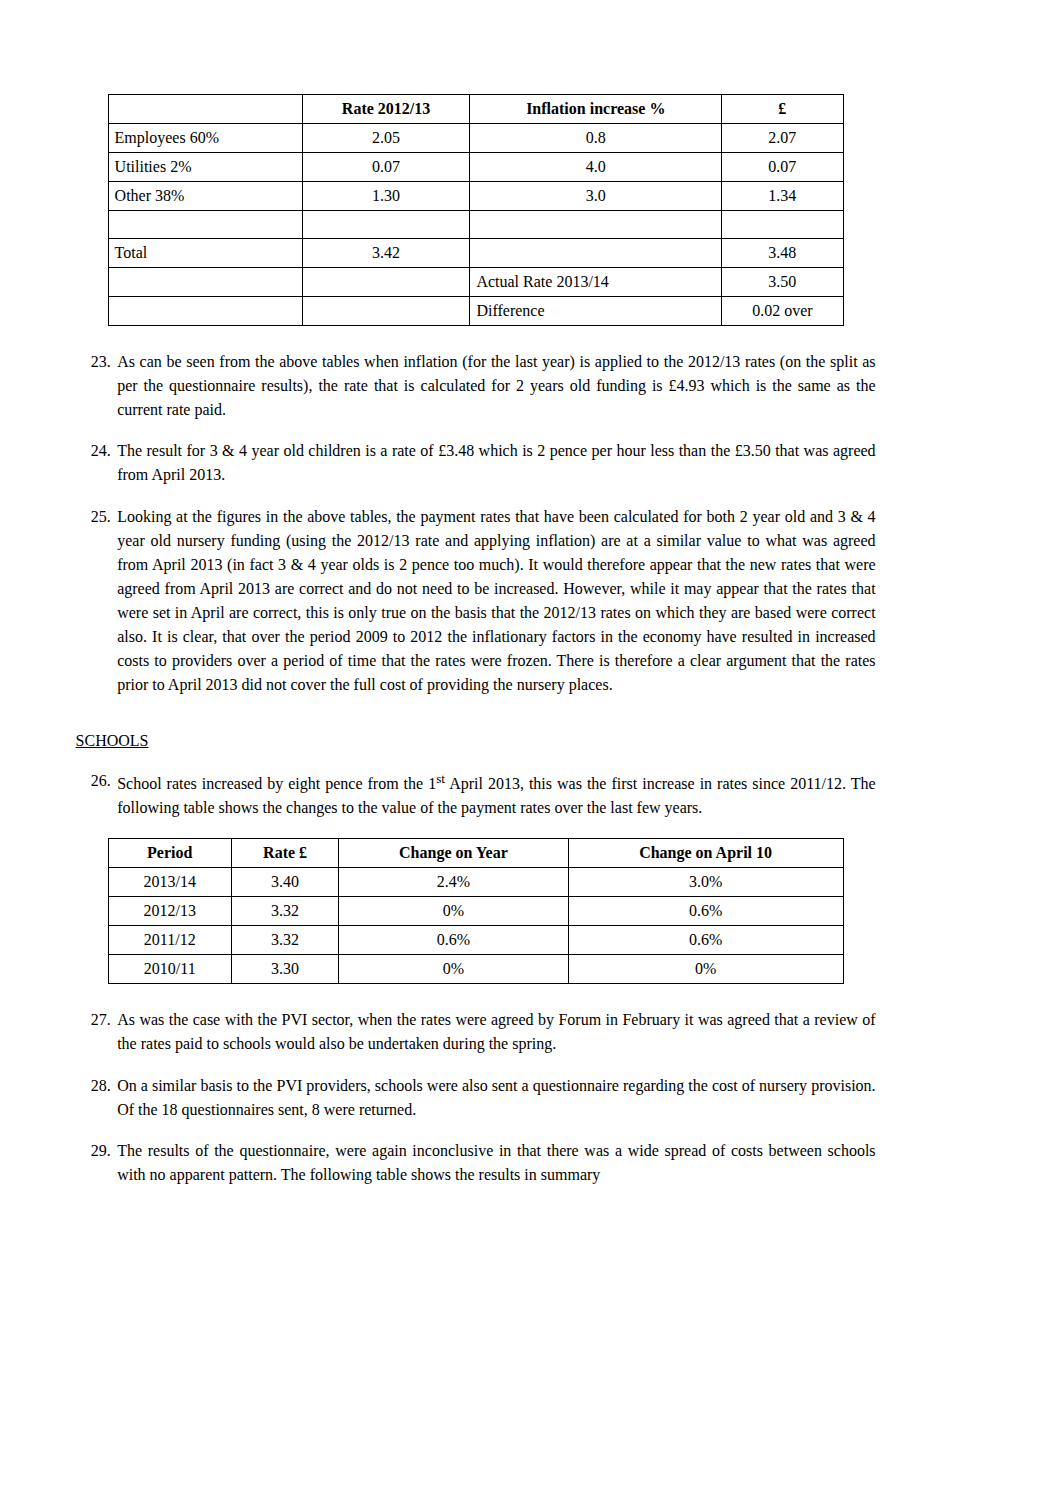| | Rate 2012/13 | Inflation increase % | £ |
| --- | --- | --- | --- |
| Employees 60% | 2.05 | 0.8 | 2.07 |
| Utilities 2% | 0.07 | 4.0 | 0.07 |
| Other 38% | 1.30 | 3.0 | 1.34 |
| Total | 3.42 | | 3.48 |
| | | Actual Rate 2013/14 | 3.50 |
| | | Difference | 0.02 over |
As can be seen from the above tables when inflation (for the last year) is applied to the 2012/13 rates (on the split as per the questionnaire results), the rate that is calculated for 2 years old funding is £4.93 which is the same as the current rate paid.
The result for 3 & 4 year old children is a rate of £3.48 which is 2 pence per hour less than the £3.50 that was agreed from April 2013.
Looking at the figures in the above tables, the payment rates that have been calculated for both 2 year old and 3 & 4 year old nursery funding (using the 2012/13 rate and applying inflation) are at a similar value to what was agreed from April 2013 (in fact 3 & 4 year olds is 2 pence too much). It would therefore appear that the new rates that were agreed from April 2013 are correct and do not need to be increased. However, while it may appear that the rates that were set in April are correct, this is only true on the basis that the 2012/13 rates on which they are based were correct also. It is clear, that over the period 2009 to 2012 the inflationary factors in the economy have resulted in increased costs to providers over a period of time that the rates were frozen. There is therefore a clear argument that the rates prior to April 2013 did not cover the full cost of providing the nursery places.
SCHOOLS
School rates increased by eight pence from the 1st April 2013, this was the first increase in rates since 2011/12. The following table shows the changes to the value of the payment rates over the last few years.
| Period | Rate £ | Change on Year | Change on April 10 |
| --- | --- | --- | --- |
| 2013/14 | 3.40 | 2.4% | 3.0% |
| 2012/13 | 3.32 | 0% | 0.6% |
| 2011/12 | 3.32 | 0.6% | 0.6% |
| 2010/11 | 3.30 | 0% | 0% |
As was the case with the PVI sector, when the rates were agreed by Forum in February it was agreed that a review of the rates paid to schools would also be undertaken during the spring.
On a similar basis to the PVI providers, schools were also sent a questionnaire regarding the cost of nursery provision. Of the 18 questionnaires sent, 8 were returned.
The results of the questionnaire, were again inconclusive in that there was a wide spread of costs between schools with no apparent pattern. The following table shows the results in summary